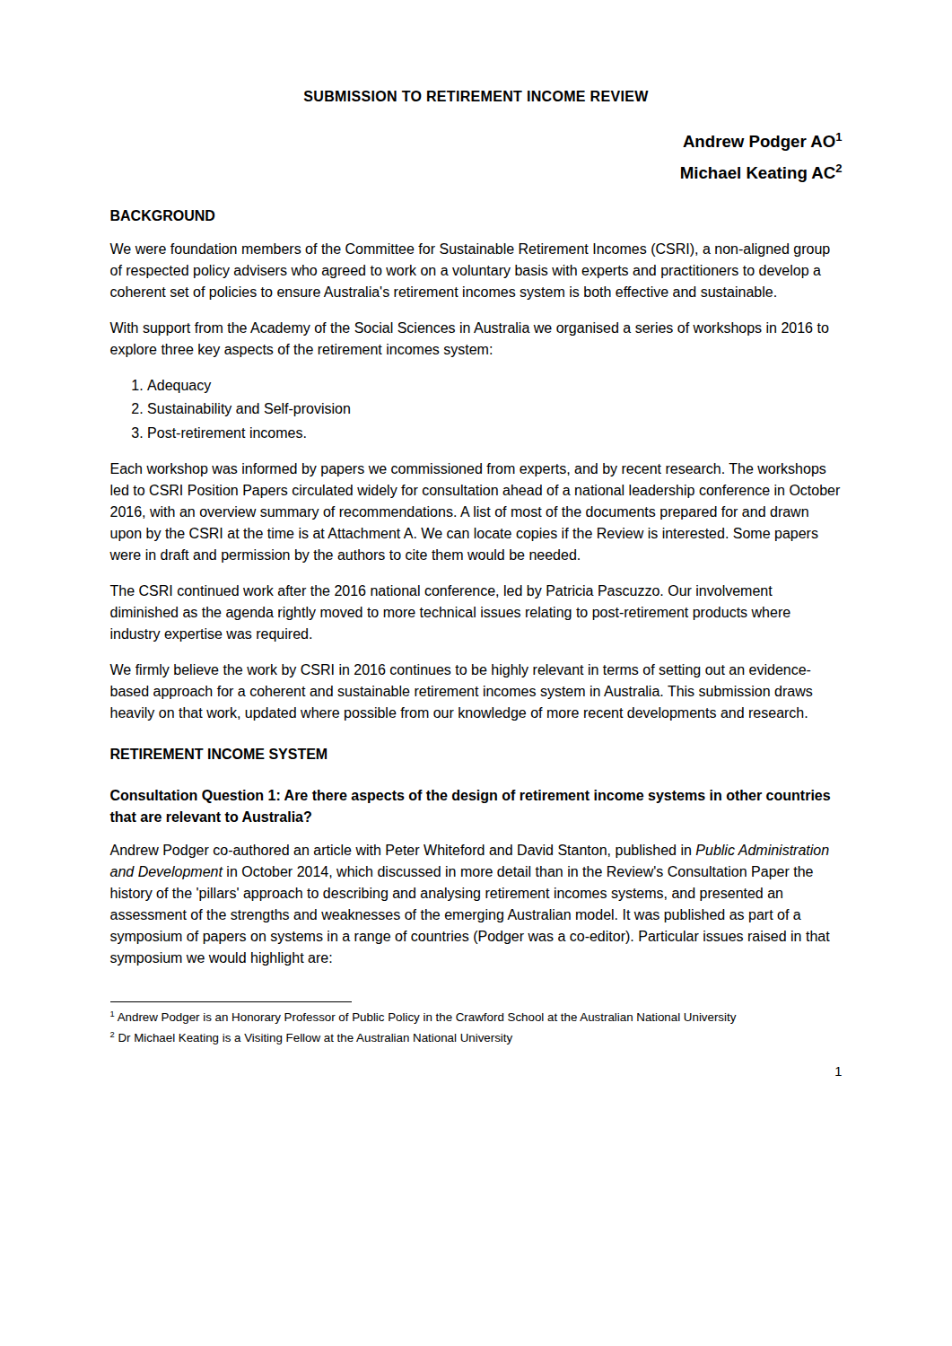Submission to Retirement Income Review
Andrew Podger AO1
Michael Keating AC2
Background
We were foundation members of the Committee for Sustainable Retirement Incomes (CSRI), a non-aligned group of respected policy advisers who agreed to work on a voluntary basis with experts and practitioners to develop a coherent set of policies to ensure Australia's retirement incomes system is both effective and sustainable.
With support from the Academy of the Social Sciences in Australia we organised a series of workshops in 2016 to explore three key aspects of the retirement incomes system:
Adequacy
Sustainability and Self-provision
Post-retirement incomes.
Each workshop was informed by papers we commissioned from experts, and by recent research. The workshops led to CSRI Position Papers circulated widely for consultation ahead of a national leadership conference in October 2016, with an overview summary of recommendations. A list of most of the documents prepared for and drawn upon by the CSRI at the time is at Attachment A. We can locate copies if the Review is interested. Some papers were in draft and permission by the authors to cite them would be needed.
The CSRI continued work after the 2016 national conference, led by Patricia Pascuzzo. Our involvement diminished as the agenda rightly moved to more technical issues relating to post-retirement products where industry expertise was required.
We firmly believe the work by CSRI in 2016 continues to be highly relevant in terms of setting out an evidence-based approach for a coherent and sustainable retirement incomes system in Australia. This submission draws heavily on that work, updated where possible from our knowledge of more recent developments and research.
Retirement Income System
Consultation Question 1: Are there aspects of the design of retirement income systems in other countries that are relevant to Australia?
Andrew Podger co-authored an article with Peter Whiteford and David Stanton, published in Public Administration and Development in October 2014, which discussed in more detail than in the Review's Consultation Paper the history of the 'pillars' approach to describing and analysing retirement incomes systems, and presented an assessment of the strengths and weaknesses of the emerging Australian model. It was published as part of a symposium of papers on systems in a range of countries (Podger was a co-editor). Particular issues raised in that symposium we would highlight are:
1 Andrew Podger is an Honorary Professor of Public Policy in the Crawford School at the Australian National University
2 Dr Michael Keating is a Visiting Fellow at the Australian National University
1